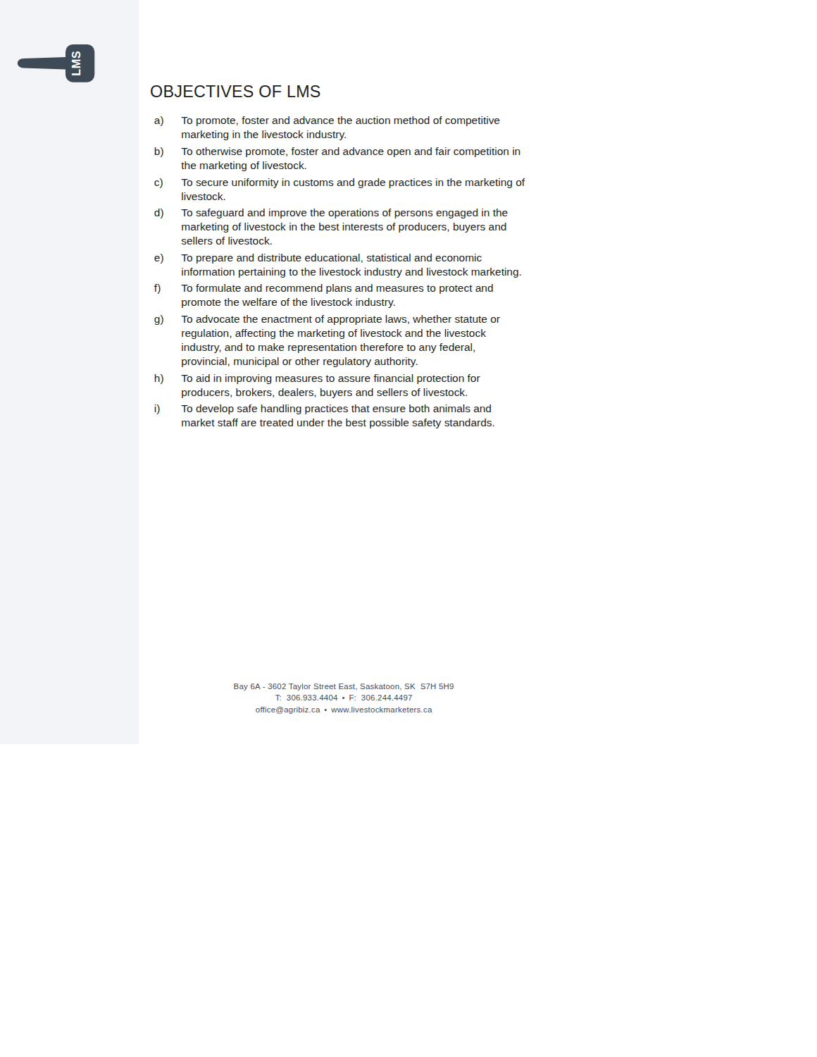LMS
OBJECTIVES OF LMS
a) To promote, foster and advance the auction method of competitive marketing in the livestock industry.
b) To otherwise promote, foster and advance open and fair competition in the marketing of livestock.
c) To secure uniformity in customs and grade practices in the marketing of livestock.
d) To safeguard and improve the operations of persons engaged in the marketing of livestock in the best interests of producers, buyers and sellers of livestock.
e) To prepare and distribute educational, statistical and economic information pertaining to the livestock industry and livestock marketing.
f) To formulate and recommend plans and measures to protect and promote the welfare of the livestock industry.
g) To advocate the enactment of appropriate laws, whether statute or regulation, affecting the marketing of livestock and the livestock industry, and to make representation therefore to any federal, provincial, municipal or other regulatory authority.
h) To aid in improving measures to assure financial protection for producers, brokers, dealers, buyers and sellers of livestock.
i) To develop safe handling practices that ensure both animals and market staff are treated under the best possible safety standards.
Bay 6A - 3602 Taylor Street East, Saskatoon, SK S7H 5H9
T: 306.933.4404•F: 306.244.4497
office@agribiz.ca•www.livestockmarketers.ca